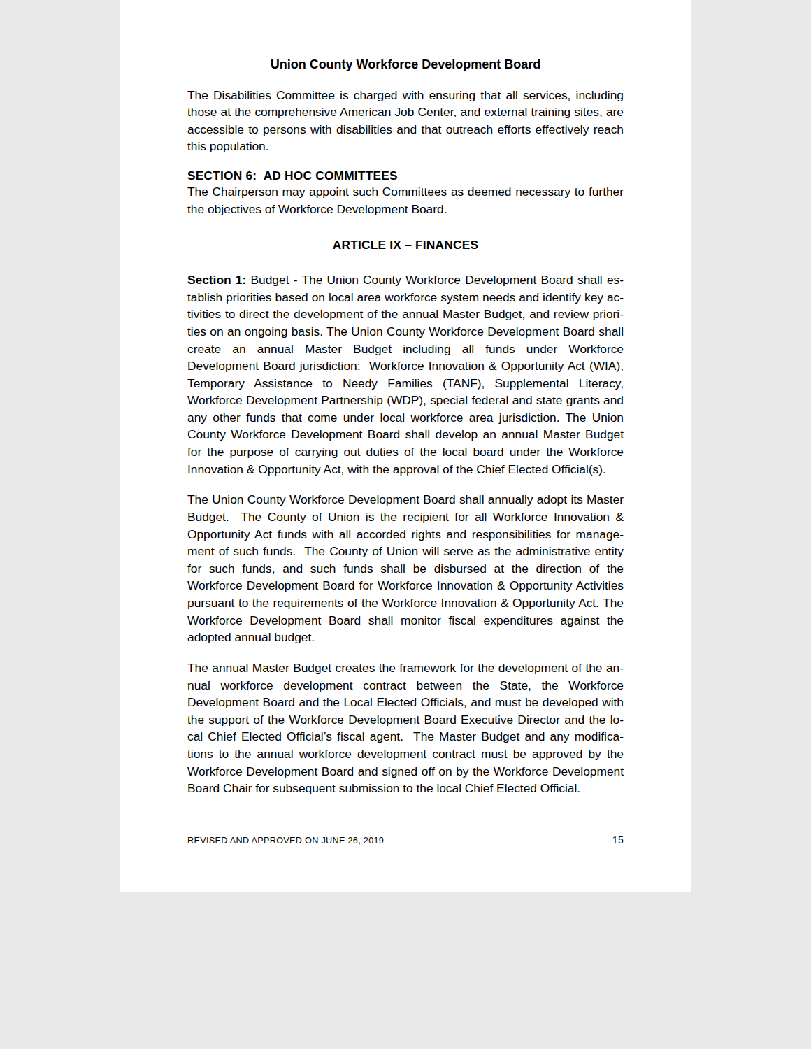Union County Workforce Development Board
The Disabilities Committee is charged with ensuring that all services, including those at the comprehensive American Job Center, and external training sites, are accessible to persons with disabilities and that outreach efforts effectively reach this population.
SECTION 6: AD HOC COMMITTEES
The Chairperson may appoint such Committees as deemed necessary to further the objectives of Workforce Development Board.
ARTICLE IX – FINANCES
Section 1: Budget - The Union County Workforce Development Board shall establish priorities based on local area workforce system needs and identify key activities to direct the development of the annual Master Budget, and review priorities on an ongoing basis. The Union County Workforce Development Board shall create an annual Master Budget including all funds under Workforce Development Board jurisdiction: Workforce Innovation & Opportunity Act (WIA), Temporary Assistance to Needy Families (TANF), Supplemental Literacy, Workforce Development Partnership (WDP), special federal and state grants and any other funds that come under local workforce area jurisdiction. The Union County Workforce Development Board shall develop an annual Master Budget for the purpose of carrying out duties of the local board under the Workforce Innovation & Opportunity Act, with the approval of the Chief Elected Official(s).
The Union County Workforce Development Board shall annually adopt its Master Budget. The County of Union is the recipient for all Workforce Innovation & Opportunity Act funds with all accorded rights and responsibilities for management of such funds. The County of Union will serve as the administrative entity for such funds, and such funds shall be disbursed at the direction of the Workforce Development Board for Workforce Innovation & Opportunity Activities pursuant to the requirements of the Workforce Innovation & Opportunity Act. The Workforce Development Board shall monitor fiscal expenditures against the adopted annual budget.
The annual Master Budget creates the framework for the development of the annual workforce development contract between the State, the Workforce Development Board and the Local Elected Officials, and must be developed with the support of the Workforce Development Board Executive Director and the local Chief Elected Official’s fiscal agent. The Master Budget and any modifications to the annual workforce development contract must be approved by the Workforce Development Board and signed off on by the Workforce Development Board Chair for subsequent submission to the local Chief Elected Official.
Revised and approved on June 26, 2019
15